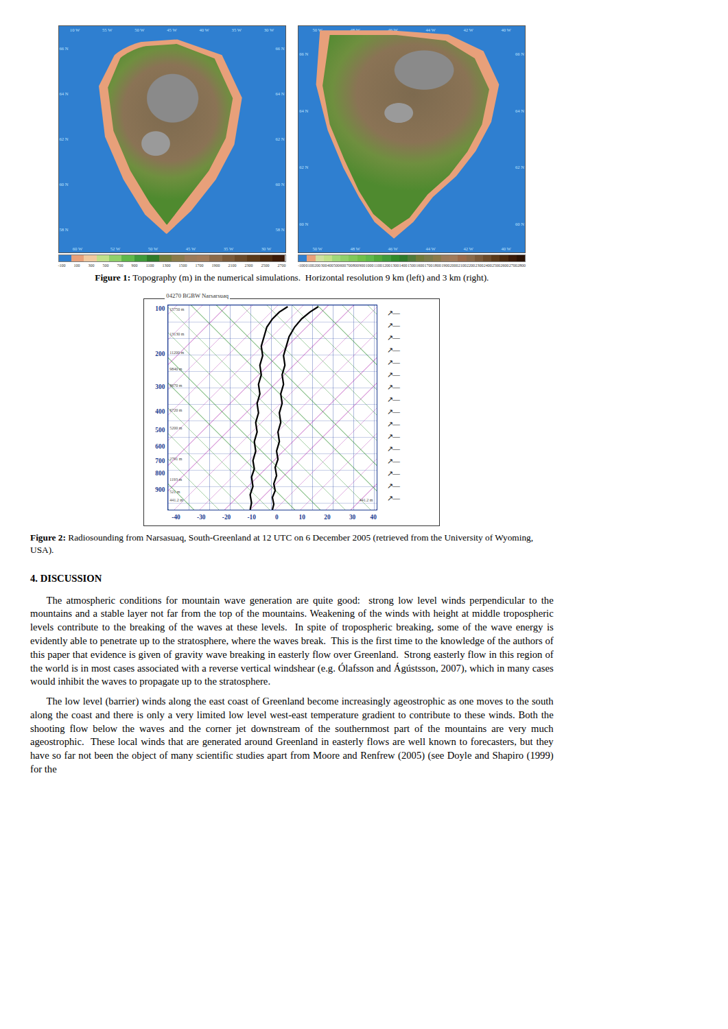10 W 55 W 50 W 45 W 40 W 35 W 30 W
66 N 64 N 62 N 60 N 58 N
66 N 64 N 62 N 60 N 58 N
60 W 52 W 50 W 45 W 35 W 30 W
-100100300500700900110013001500170019002100230025002700
50 W 48 W 46 W 44 W 42 W 40 W
66 N 64 N 62 N 60 N
66 N 64 N 62 N 60 N
50 W 48 W 46 W 44 W 42 W 40 W
-10001002003004005006007008009001000110012001300140015001600170018001900200021002200230024002500260027002800
Figure 1: Topography (m) in the numerical simulations. Horizontal resolution 9 km (left) and 3 km (right).
04270 BGBW Narsarsuaq
100 200 300 400 500 600 700 800 900
15750 m 13130 m 11200 m 9840 m 8670 m 6720 m 5200 m 2791 m 1193 m 521 m 441.2 m 441.2 m
↗— ↗— ↗— ↗— ↗— ↗— ↗— ↗— ↗— ↗— ↗— ↗— ↗— ↗— ↗— ↗—
-40 -30 -20 -10 0 10 20 30 40
Figure 2: Radiosounding from Narsasuaq, South-Greenland at 12 UTC on 6 December 2005 (retrieved from the University of Wyoming, USA).
4. DISCUSSION
The atmospheric conditions for mountain wave generation are quite good: strong low level winds perpendicular to the mountains and a stable layer not far from the top of the mountains. Weakening of the winds with height at middle tropospheric levels contribute to the breaking of the waves at these levels. In spite of tropospheric breaking, some of the wave energy is evidently able to penetrate up to the stratosphere, where the waves break. This is the first time to the knowledge of the authors of this paper that evidence is given of gravity wave breaking in easterly flow over Greenland. Strong easterly flow in this region of the world is in most cases associated with a reverse vertical windshear (e.g. Ólafsson and Ágústsson, 2007), which in many cases would inhibit the waves to propagate up to the stratosphere.
The low level (barrier) winds along the east coast of Greenland become increasingly ageostrophic as one moves to the south along the coast and there is only a very limited low level west-east temperature gradient to contribute to these winds. Both the shooting flow below the waves and the corner jet downstream of the southernmost part of the mountains are very much ageostrophic. These local winds that are generated around Greenland in easterly flows are well known to forecasters, but they have so far not been the object of many scientific studies apart from Moore and Renfrew (2005) (see Doyle and Shapiro (1999) for the